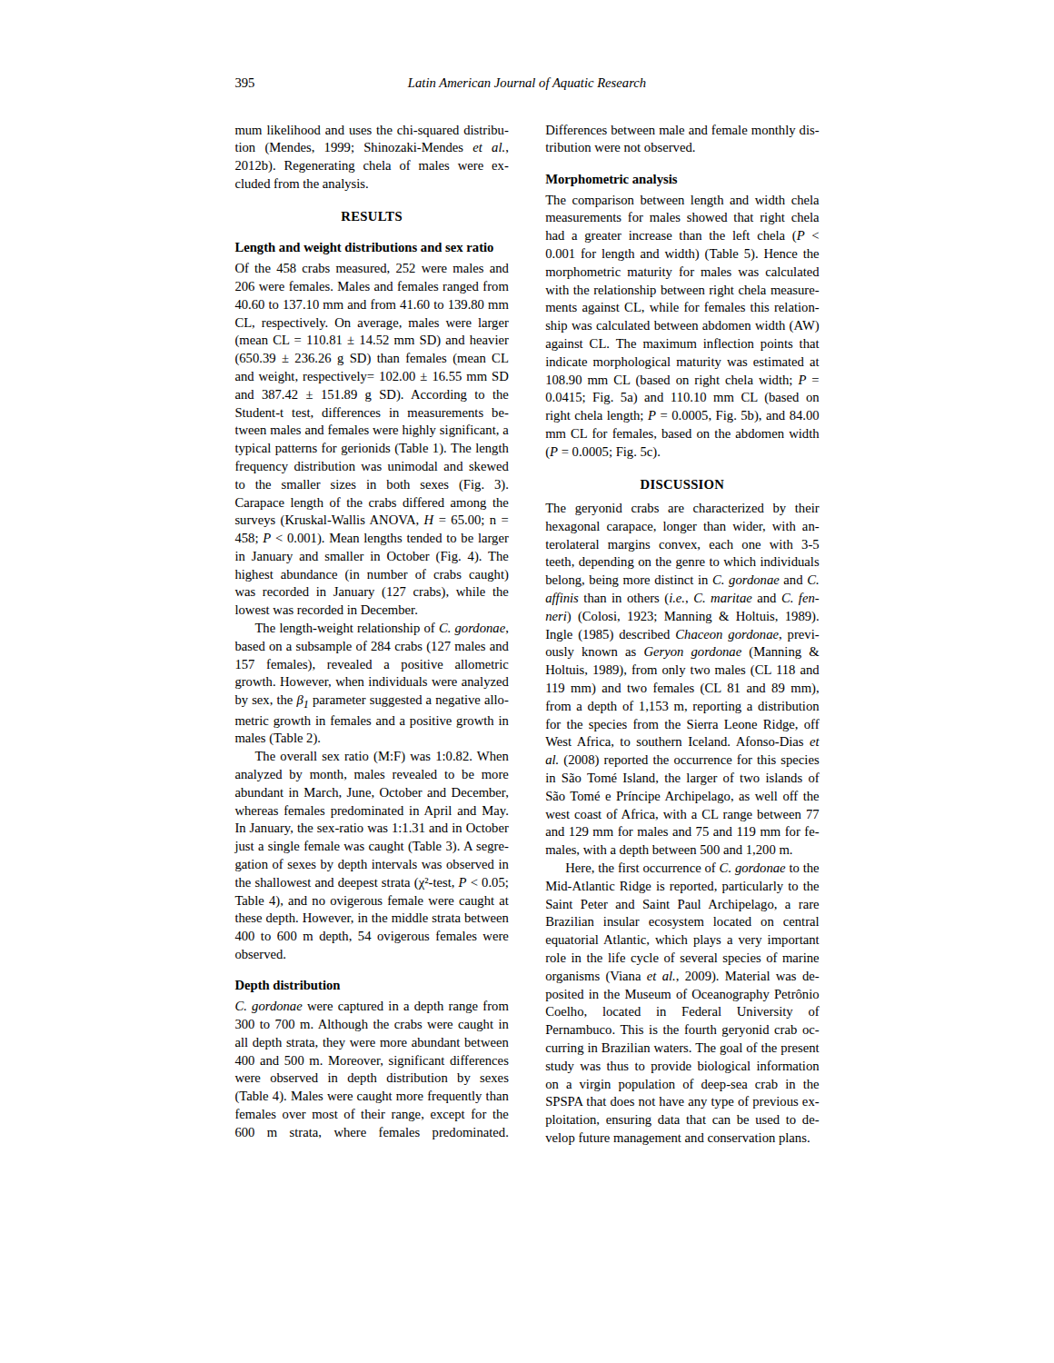395
Latin American Journal of Aquatic Research
mum likelihood and uses the chi-squared distribution (Mendes, 1999; Shinozaki-Mendes et al., 2012b). Regenerating chela of males were excluded from the analysis.
Results
Length and weight distributions and sex ratio
Of the 458 crabs measured, 252 were males and 206 were females. Males and females ranged from 40.60 to 137.10 mm and from 41.60 to 139.80 mm CL, respectively. On average, males were larger (mean CL = 110.81 ± 14.52 mm SD) and heavier (650.39 ± 236.26 g SD) than females (mean CL and weight, respectively= 102.00 ± 16.55 mm SD and 387.42 ± 151.89 g SD). According to the Student-t test, differences in measurements between males and females were highly significant, a typical patterns for gerionids (Table 1). The length frequency distribution was unimodal and skewed to the smaller sizes in both sexes (Fig. 3). Carapace length of the crabs differed among the surveys (Kruskal-Wallis ANOVA, H = 65.00; n = 458; P < 0.001). Mean lengths tended to be larger in January and smaller in October (Fig. 4). The highest abundance (in number of crabs caught) was recorded in January (127 crabs), while the lowest was recorded in December.
The length-weight relationship of C. gordonae, based on a subsample of 284 crabs (127 males and 157 females), revealed a positive allometric growth. However, when individuals were analyzed by sex, the β1 parameter suggested a negative allometric growth in females and a positive growth in males (Table 2).
The overall sex ratio (M:F) was 1:0.82. When analyzed by month, males revealed to be more abundant in March, June, October and December, whereas females predominated in April and May. In January, the sex-ratio was 1:1.31 and in October just a single female was caught (Table 3). A segregation of sexes by depth intervals was observed in the shallowest and deepest strata (χ²-test, P < 0.05; Table 4), and no ovigerous female were caught at these depth. However, in the middle strata between 400 to 600 m depth, 54 ovigerous females were observed.
Depth distribution
C. gordonae were captured in a depth range from 300 to 700 m. Although the crabs were caught in all depth strata, they were more abundant between 400 and 500 m. Moreover, significant differences were observed in depth distribution by sexes (Table 4). Males were caught more frequently than females over most of their range, except for the 600 m strata, where females predominated. Differences between male and female monthly distribution were not observed.
Morphometric analysis
The comparison between length and width chela measurements for males showed that right chela had a greater increase than the left chela (P < 0.001 for length and width) (Table 5). Hence the morphometric maturity for males was calculated with the relationship between right chela measurements against CL, while for females this relationship was calculated between abdomen width (AW) against CL. The maximum inflection points that indicate morphological maturity was estimated at 108.90 mm CL (based on right chela width; P = 0.0415; Fig. 5a) and 110.10 mm CL (based on right chela length; P = 0.0005, Fig. 5b), and 84.00 mm CL for females, based on the abdomen width (P = 0.0005; Fig. 5c).
Discussion
The geryonid crabs are characterized by their hexagonal carapace, longer than wider, with anterolateral margins convex, each one with 3-5 teeth, depending on the genre to which individuals belong, being more distinct in C. gordonae and C. affinis than in others (i.e., C. maritae and C. fenneri) (Colosi, 1923; Manning & Holtuis, 1989). Ingle (1985) described Chaceon gordonae, previously known as Geryon gordonae (Manning & Holtuis, 1989), from only two males (CL 118 and 119 mm) and two females (CL 81 and 89 mm), from a depth of 1,153 m, reporting a distribution for the species from the Sierra Leone Ridge, off West Africa, to southern Iceland. Afonso-Dias et al. (2008) reported the occurrence for this species in São Tomé Island, the larger of two islands of São Tomé e Príncipe Archipelago, as well off the west coast of Africa, with a CL range between 77 and 129 mm for males and 75 and 119 mm for females, with a depth between 500 and 1,200 m.
Here, the first occurrence of C. gordonae to the Mid-Atlantic Ridge is reported, particularly to the Saint Peter and Saint Paul Archipelago, a rare Brazilian insular ecosystem located on central equatorial Atlantic, which plays a very important role in the life cycle of several species of marine organisms (Viana et al., 2009). Material was deposited in the Museum of Oceanography Petrônio Coelho, located in Federal University of Pernambuco. This is the fourth geryonid crab occurring in Brazilian waters. The goal of the present study was thus to provide biological information on a virgin population of deep-sea crab in the SPSPA that does not have any type of previous exploitation, ensuring data that can be used to develop future management and conservation plans.